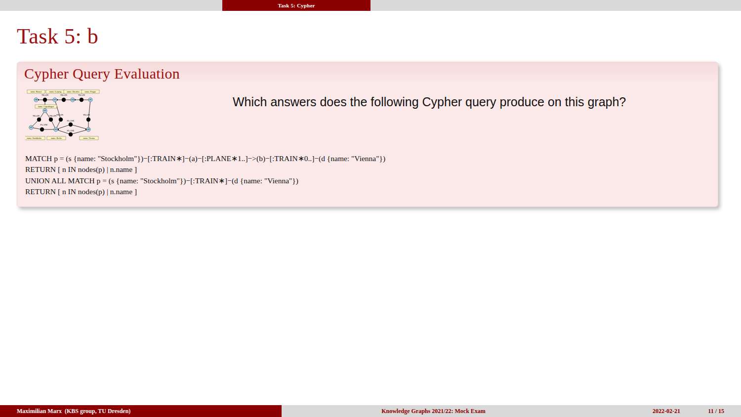Task 5: Cypher
Task 5: b
Cypher Query Evaluation
id8 id18 id7 id17 id4 id15 id5 id2 id10 id11 id14 id16 id1 id9 id3 id12 id13 id6 TRAIN TRAIN TRAIN TRAIN TRAIN TRAIN TRAIN PLANE PLANE PLANE name: Kassel name: Leipzig name: Dresden name: Prague name: Copenhagen name: Stockholm name: Berlin name: Vienna
Which answers does the following Cypher query produce on this graph?
MATCH p = (s {name: "Stockholm"})−[:TRAIN∗]−(a)−[:PLANE∗1..]−>(b)−[:TRAIN∗0..]−(d {name: "Vienna"}) RETURN [ n IN nodes(p) | n.name ] UNION ALL MATCH p = (s {name: "Stockholm"})−[:TRAIN∗]−(d {name: "Vienna"}) RETURN [ n IN nodes(p) | n.name ]
Maximilian Marx (KBS group, TU Dresden)
Knowledge Graphs 2021/22: Mock Exam
2022-02-21
11 / 15